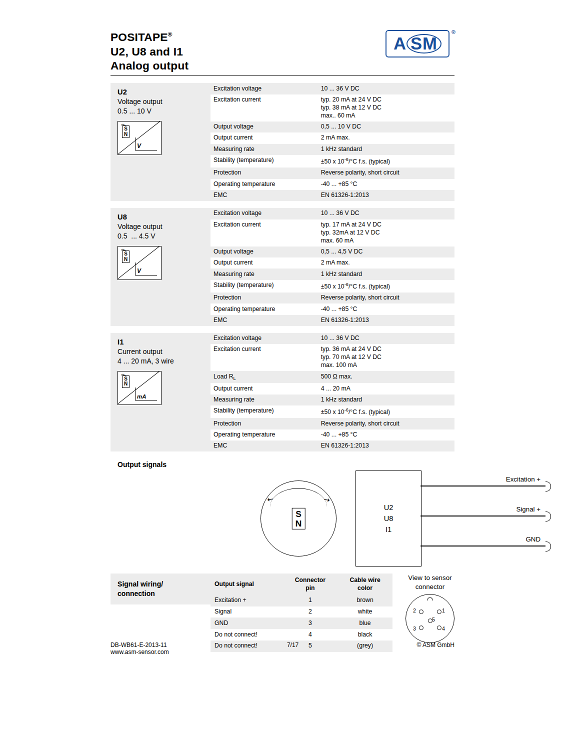POSITAPE®
U2, U8 and I1
Analog output
ASM
®
U2
Voltage output
0.5 ... 10 V
↷
S
N
V
| Excitation voltage | 10 ... 36 V DC |
| Excitation current | typ. 20 mA at 24 V DC typ. 38 mA at 12 V DC max.. 60 mA |
| Output voltage | 0,5 ... 10 V DC |
| Output current | 2 mA max. |
| Measuring rate | 1 kHz standard |
| Stability (temperature) | ±50 x 10 -6 /°C f.s. (typical) |
| Protection | Reverse polarity, short circuit |
| Operating temperature | -40 ... +85 °C |
| EMC | EN 61326-1:2013 |
U8
Voltage output
0.5 ... 4.5 V
↷
S
N
V
| Excitation voltage | 10 ... 36 V DC |
| Excitation current | typ. 17 mA at 24 V DC typ. 32mA at 12 V DC max. 60 mA |
| Output voltage | 0,5 ... 4,5 V DC |
| Output current | 2 mA max. |
| Measuring rate | 1 kHz standard |
| Stability (temperature) | ±50 x 10 -6 /°C f.s. (typical) |
| Protection | Reverse polarity, short circuit |
| Operating temperature | -40 ... +85 °C |
| EMC | EN 61326-1:2013 |
I1
Current output
4 ... 20 mA, 3 wire
↷
S
N
mA
| Excitation voltage | 10 ... 36 V DC |
| Excitation current | typ. 36 mA at 24 V DC typ. 70 mA at 12 V DC max. 100 mA |
| Load R L | 500 Ω max. |
| Output current | 4 ... 20 mA |
| Measuring rate | 1 kHz standard |
| Stability (temperature) | ±50 x 10 -6 /°C f.s. (typical) |
| Protection | Reverse polarity, short circuit |
| Operating temperature | -40 ... +85 °C |
| EMC | EN 61326-1:2013 |
Output signals
↙
↘
S
N
U2
U8
I1
Excitation +
Signal +
GND
Signal wiring/
connection
| Output signal | Connector pin | Cable wire color |
| --- | --- | --- |
| Excitation + | 1 | brown |
| Signal | 2 | white |
| GND | 3 | blue |
| Do not connect! | 4 | black |
| Do not connect! | 5 | (grey) |
View to sensor
connector
1
2
3
4
5
DB-WB61-E-2013-11
www.asm-sensor.com
7/17
© ASM GmbH